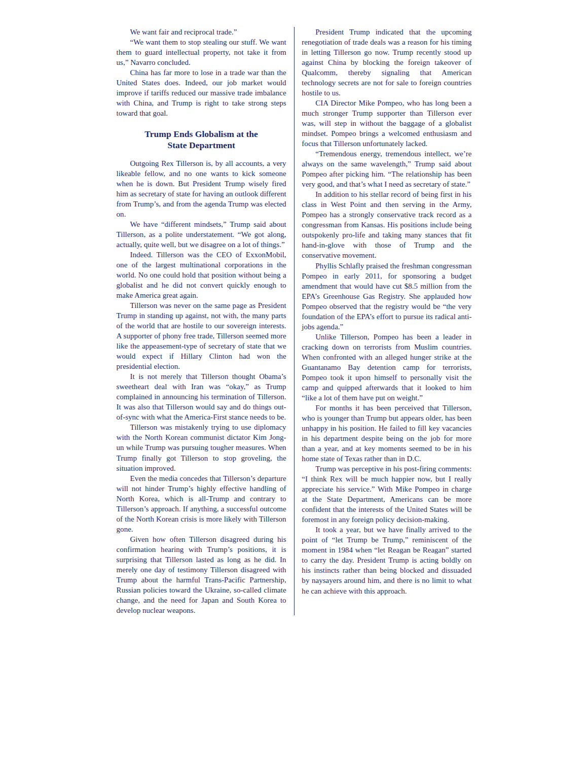We want fair and reciprocal trade.”
“We want them to stop stealing our stuff. We want them to guard intellectual property, not take it from us,” Navarro concluded.
China has far more to lose in a trade war than the United States does. Indeed, our job market would improve if tariffs reduced our massive trade imbalance with China, and Trump is right to take strong steps toward that goal.
Trump Ends Globalism at the
State Department
Outgoing Rex Tillerson is, by all accounts, a very likeable fellow, and no one wants to kick someone when he is down. But President Trump wisely fired him as secretary of state for having an outlook different from Trump’s, and from the agenda Trump was elected on.
We have “different mindsets,” Trump said about Tillerson, as a polite understatement. “We got along, actually, quite well, but we disagree on a lot of things.”
Indeed. Tillerson was the CEO of ExxonMobil, one of the largest multinational corporations in the world. No one could hold that position without being a globalist and he did not convert quickly enough to make America great again.
Tillerson was never on the same page as President Trump in standing up against, not with, the many parts of the world that are hostile to our sovereign interests. A supporter of phony free trade, Tillerson seemed more like the appeasement-type of secretary of state that we would expect if Hillary Clinton had won the presidential election.
It is not merely that Tillerson thought Obama’s sweetheart deal with Iran was “okay,” as Trump complained in announcing his termination of Tillerson. It was also that Tillerson would say and do things out-of-sync with what the America-First stance needs to be.
Tillerson was mistakenly trying to use diplomacy with the North Korean communist dictator Kim Jong-un while Trump was pursuing tougher measures. When Trump finally got Tillerson to stop groveling, the situation improved.
Even the media concedes that Tillerson’s departure will not hinder Trump’s highly effective handling of North Korea, which is all-Trump and contrary to Tillerson’s approach. If anything, a successful outcome of the North Korean crisis is more likely with Tillerson gone.
Given how often Tillerson disagreed during his confirmation hearing with Trump’s positions, it is surprising that Tillerson lasted as long as he did. In merely one day of testimony Tillerson disagreed with Trump about the harmful Trans-Pacific Partnership, Russian policies toward the Ukraine, so-called climate change, and the need for Japan and South Korea to develop nuclear weapons.
President Trump indicated that the upcoming renegotiation of trade deals was a reason for his timing in letting Tillerson go now. Trump recently stood up against China by blocking the foreign takeover of Qualcomm, thereby signaling that American technology secrets are not for sale to foreign countries hostile to us.
CIA Director Mike Pompeo, who has long been a much stronger Trump supporter than Tillerson ever was, will step in without the baggage of a globalist mindset. Pompeo brings a welcomed enthusiasm and focus that Tillerson unfortunately lacked.
“Tremendous energy, tremendous intellect, we’re always on the same wavelength,” Trump said about Pompeo after picking him. “The relationship has been very good, and that’s what I need as secretary of state.”
In addition to his stellar record of being first in his class in West Point and then serving in the Army, Pompeo has a strongly conservative track record as a congressman from Kansas. His positions include being outspokenly pro-life and taking many stances that fit hand-in-glove with those of Trump and the conservative movement.
Phyllis Schlafly praised the freshman congressman Pompeo in early 2011, for sponsoring a budget amendment that would have cut $8.5 million from the EPA’s Greenhouse Gas Registry. She applauded how Pompeo observed that the registry would be “the very foundation of the EPA’s effort to pursue its radical anti-jobs agenda.”
Unlike Tillerson, Pompeo has been a leader in cracking down on terrorists from Muslim countries. When confronted with an alleged hunger strike at the Guantanamo Bay detention camp for terrorists, Pompeo took it upon himself to personally visit the camp and quipped afterwards that it looked to him “like a lot of them have put on weight.”
For months it has been perceived that Tillerson, who is younger than Trump but appears older, has been unhappy in his position. He failed to fill key vacancies in his department despite being on the job for more than a year, and at key moments seemed to be in his home state of Texas rather than in D.C.
Trump was perceptive in his post-firing comments: “I think Rex will be much happier now, but I really appreciate his service.” With Mike Pompeo in charge at the State Department, Americans can be more confident that the interests of the United States will be foremost in any foreign policy decision-making.
It took a year, but we have finally arrived to the point of “let Trump be Trump,” reminiscent of the moment in 1984 when “let Reagan be Reagan” started to carry the day. President Trump is acting boldly on his instincts rather than being blocked and dissuaded by naysayers around him, and there is no limit to what he can achieve with this approach.